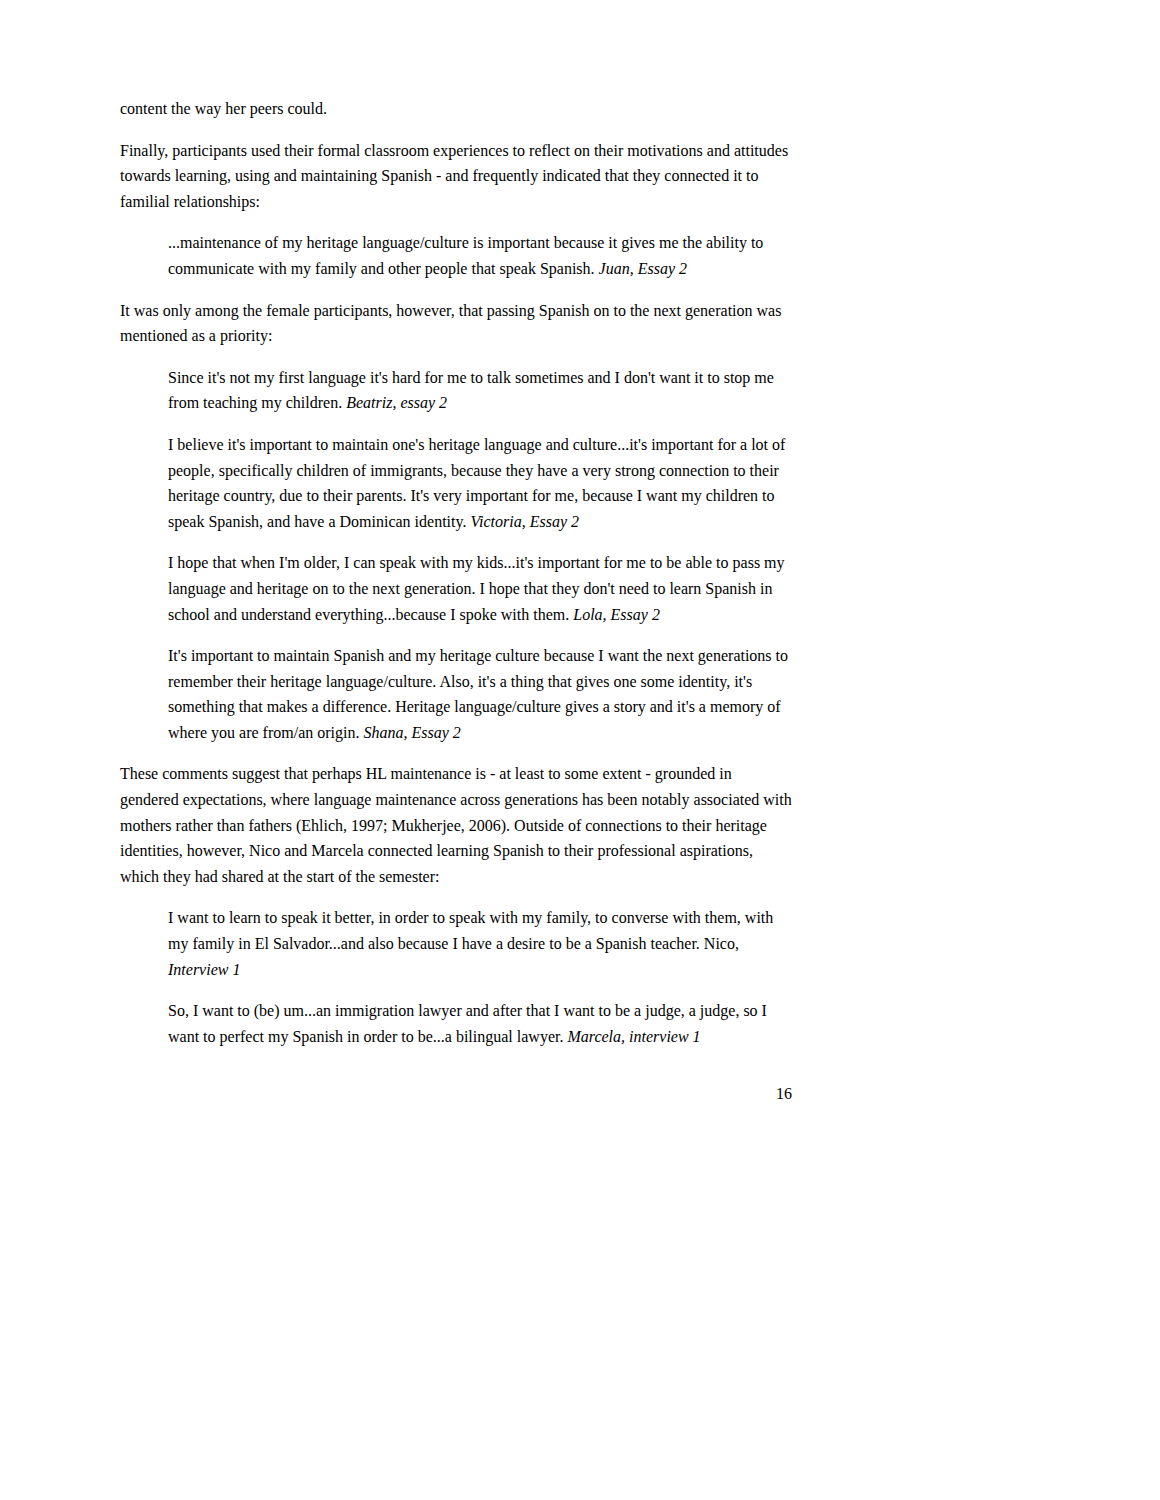content the way her peers could.
Finally, participants used their formal classroom experiences to reflect on their motivations and attitudes towards learning, using and maintaining Spanish - and frequently indicated that they connected it to familial relationships:
...maintenance of my heritage language/culture is important because it gives me the ability to communicate with my family and other people that speak Spanish. Juan, Essay 2
It was only among the female participants, however, that passing Spanish on to the next generation was mentioned as a priority:
Since it's not my first language it's hard for me to talk sometimes and I don't want it to stop me from teaching my children. Beatriz, essay 2
I believe it's important to maintain one's heritage language and culture...it's important for a lot of people, specifically children of immigrants, because they have a very strong connection to their heritage country, due to their parents. It's very important for me, because I want my children to speak Spanish, and have a Dominican identity. Victoria, Essay 2
I hope that when I'm older, I can speak with my kids...it's important for me to be able to pass my language and heritage on to the next generation. I hope that they don't need to learn Spanish in school and understand everything...because I spoke with them. Lola, Essay 2
It's important to maintain Spanish and my heritage culture because I want the next generations to remember their heritage language/culture. Also, it's a thing that gives one some identity, it's something that makes a difference. Heritage language/culture gives a story and it's a memory of where you are from/an origin. Shana, Essay 2
These comments suggest that perhaps HL maintenance is - at least to some extent - grounded in gendered expectations, where language maintenance across generations has been notably associated with mothers rather than fathers (Ehlich, 1997; Mukherjee, 2006). Outside of connections to their heritage identities, however, Nico and Marcela connected learning Spanish to their professional aspirations, which they had shared at the start of the semester:
I want to learn to speak it better, in order to speak with my family, to converse with them, with my family in El Salvador...and also because I have a desire to be a Spanish teacher. Nico, Interview 1
So, I want to (be) um...an immigration lawyer and after that I want to be a judge, a judge, so I want to perfect my Spanish in order to be...a bilingual lawyer. Marcela, interview 1
16